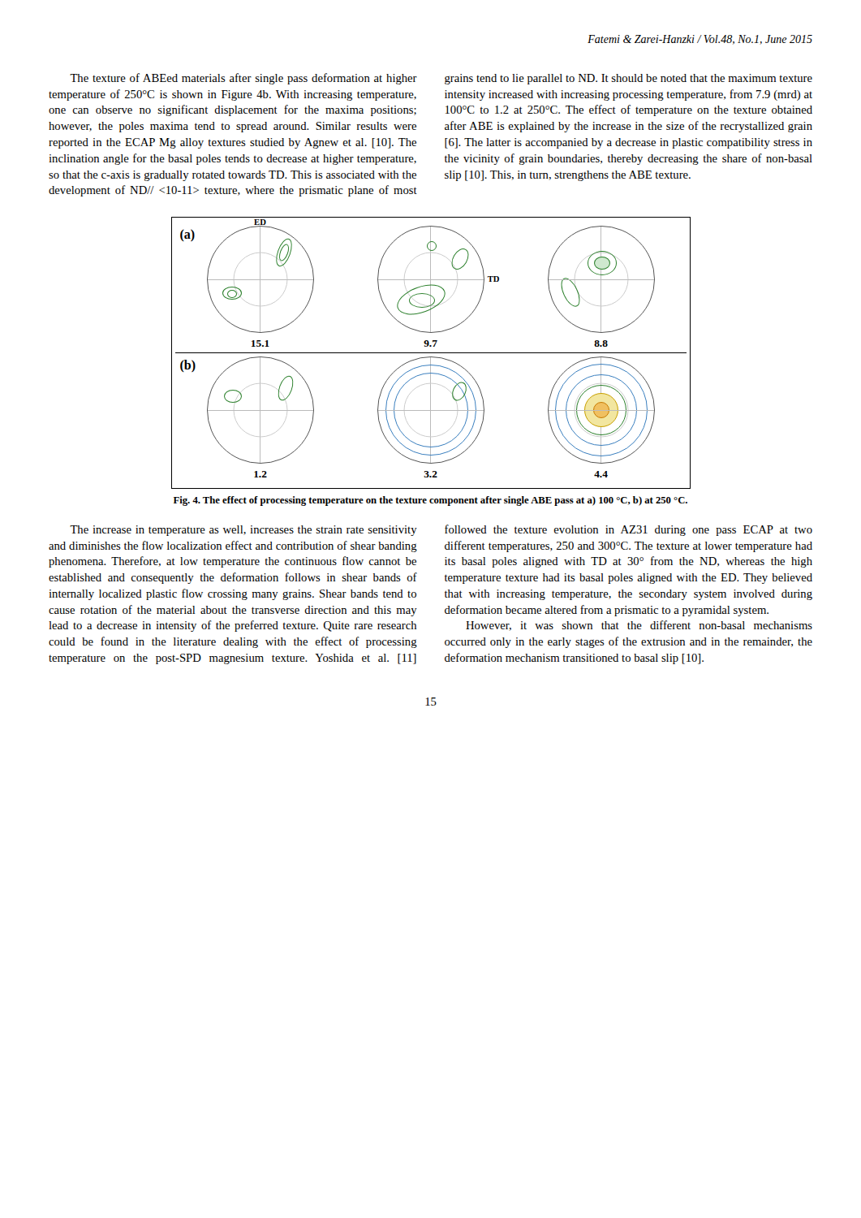Fatemi & Zarei-Hanzki / Vol.48, No.1, June 2015
The texture of ABEed materials after single pass deformation at higher temperature of 250°C is shown in Figure 4b. With increasing temperature, one can observe no significant displacement for the maxima positions; however, the poles maxima tend to spread around. Similar results were reported in the ECAP Mg alloy textures studied by Agnew et al. [10]. The inclination angle for the basal poles tends to decrease at higher temperature, so that the c-axis is gradually rotated towards TD. This is associated with the development of ND// <10-11> texture, where the prismatic plane of most grains tend to lie parallel to ND. It should be noted that the maximum texture intensity increased with increasing processing temperature, from 7.9 (mrd) at 100°C to 1.2 at 250°C. The effect of temperature on the texture obtained after ABE is explained by the increase in the size of the recrystallized grain [6]. The latter is accompanied by a decrease in plastic compatibility stress in the vicinity of grain boundaries, thereby decreasing the share of non-basal slip [10]. This, in turn, strengthens the ABE texture.
(a)
ED
15.1
TD
9.7
8.8
(b)
1.2
3.2
4.4
Fig. 4. The effect of processing temperature on the texture component after single ABE pass at a) 100 °C, b) at 250 °C.
The increase in temperature as well, increases the strain rate sensitivity and diminishes the flow localization effect and contribution of shear banding phenomena. Therefore, at low temperature the continuous flow cannot be established and consequently the deformation follows in shear bands of internally localized plastic flow crossing many grains. Shear bands tend to cause rotation of the material about the transverse direction and this may lead to a decrease in intensity of the preferred texture. Quite rare research could be found in the literature dealing with the effect of processing temperature on the post-SPD magnesium texture. Yoshida et al. [11] followed the texture evolution in AZ31 during one pass ECAP at two different temperatures, 250 and 300°C. The texture at lower temperature had its basal poles aligned with TD at 30° from the ND, whereas the high temperature texture had its basal poles aligned with the ED. They believed that with increasing temperature, the secondary system involved during deformation became altered from a prismatic to a pyramidal system.
However, it was shown that the different non-basal mechanisms occurred only in the early stages of the extrusion and in the remainder, the deformation mechanism transitioned to basal slip [10].
15